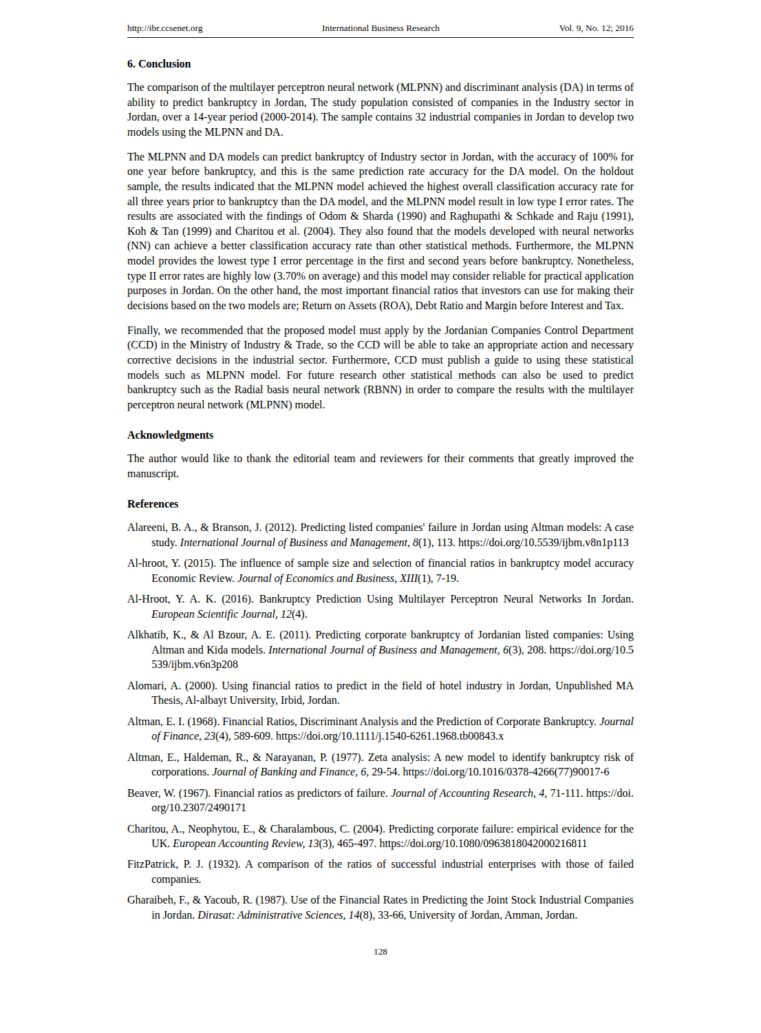http://ibr.ccsenet.org International Business Research Vol. 9, No. 12; 2016
6. Conclusion
The comparison of the multilayer perceptron neural network (MLPNN) and discriminant analysis (DA) in terms of ability to predict bankruptcy in Jordan, The study population consisted of companies in the Industry sector in Jordan, over a 14-year period (2000-2014). The sample contains 32 industrial companies in Jordan to develop two models using the MLPNN and DA.
The MLPNN and DA models can predict bankruptcy of Industry sector in Jordan, with the accuracy of 100% for one year before bankruptcy, and this is the same prediction rate accuracy for the DA model. On the holdout sample, the results indicated that the MLPNN model achieved the highest overall classification accuracy rate for all three years prior to bankruptcy than the DA model, and the MLPNN model result in low type I error rates. The results are associated with the findings of Odom & Sharda (1990) and Raghupathi & Schkade and Raju (1991), Koh & Tan (1999) and Charitou et al. (2004). They also found that the models developed with neural networks (NN) can achieve a better classification accuracy rate than other statistical methods. Furthermore, the MLPNN model provides the lowest type I error percentage in the first and second years before bankruptcy. Nonetheless, type II error rates are highly low (3.70% on average) and this model may consider reliable for practical application purposes in Jordan. On the other hand, the most important financial ratios that investors can use for making their decisions based on the two models are; Return on Assets (ROA), Debt Ratio and Margin before Interest and Tax.
Finally, we recommended that the proposed model must apply by the Jordanian Companies Control Department (CCD) in the Ministry of Industry & Trade, so the CCD will be able to take an appropriate action and necessary corrective decisions in the industrial sector. Furthermore, CCD must publish a guide to using these statistical models such as MLPNN model. For future research other statistical methods can also be used to predict bankruptcy such as the Radial basis neural network (RBNN) in order to compare the results with the multilayer perceptron neural network (MLPNN) model.
Acknowledgments
The author would like to thank the editorial team and reviewers for their comments that greatly improved the manuscript.
References
Alareeni, B. A., & Branson, J. (2012). Predicting listed companies' failure in Jordan using Altman models: A case study. International Journal of Business and Management, 8(1), 113. https://doi.org/10.5539/ijbm.v8n1p113
Al-hroot, Y. (2015). The influence of sample size and selection of financial ratios in bankruptcy model accuracy Economic Review. Journal of Economics and Business, XIII(1), 7-19.
Al-Hroot, Y. A. K. (2016). Bankruptcy Prediction Using Multilayer Perceptron Neural Networks In Jordan. European Scientific Journal, 12(4).
Alkhatib, K., & Al Bzour, A. E. (2011). Predicting corporate bankruptcy of Jordanian listed companies: Using Altman and Kida models. International Journal of Business and Management, 6(3), 208. https://doi.org/10.5539/ijbm.v6n3p208
Alomari, A. (2000). Using financial ratios to predict in the field of hotel industry in Jordan, Unpublished MA Thesis, Al-albayt University, Irbid, Jordan.
Altman, E. I. (1968). Financial Ratios, Discriminant Analysis and the Prediction of Corporate Bankruptcy. Journal of Finance, 23(4), 589-609. https://doi.org/10.1111/j.1540-6261.1968.tb00843.x
Altman, E., Haldeman, R., & Narayanan, P. (1977). Zeta analysis: A new model to identify bankruptcy risk of corporations. Journal of Banking and Finance, 6, 29-54. https://doi.org/10.1016/0378-4266(77)90017-6
Beaver, W. (1967). Financial ratios as predictors of failure. Journal of Accounting Research, 4, 71-111. https://doi.org/10.2307/2490171
Charitou, A., Neophytou, E., & Charalambous, C. (2004). Predicting corporate failure: empirical evidence for the UK. European Accounting Review, 13(3), 465-497. https://doi.org/10.1080/0963818042000216811
FitzPatrick, P. J. (1932). A comparison of the ratios of successful industrial enterprises with those of failed companies.
Gharaibeh, F., & Yacoub, R. (1987). Use of the Financial Rates in Predicting the Joint Stock Industrial Companies in Jordan. Dirasat: Administrative Sciences, 14(8), 33-66, University of Jordan, Amman, Jordan.
128